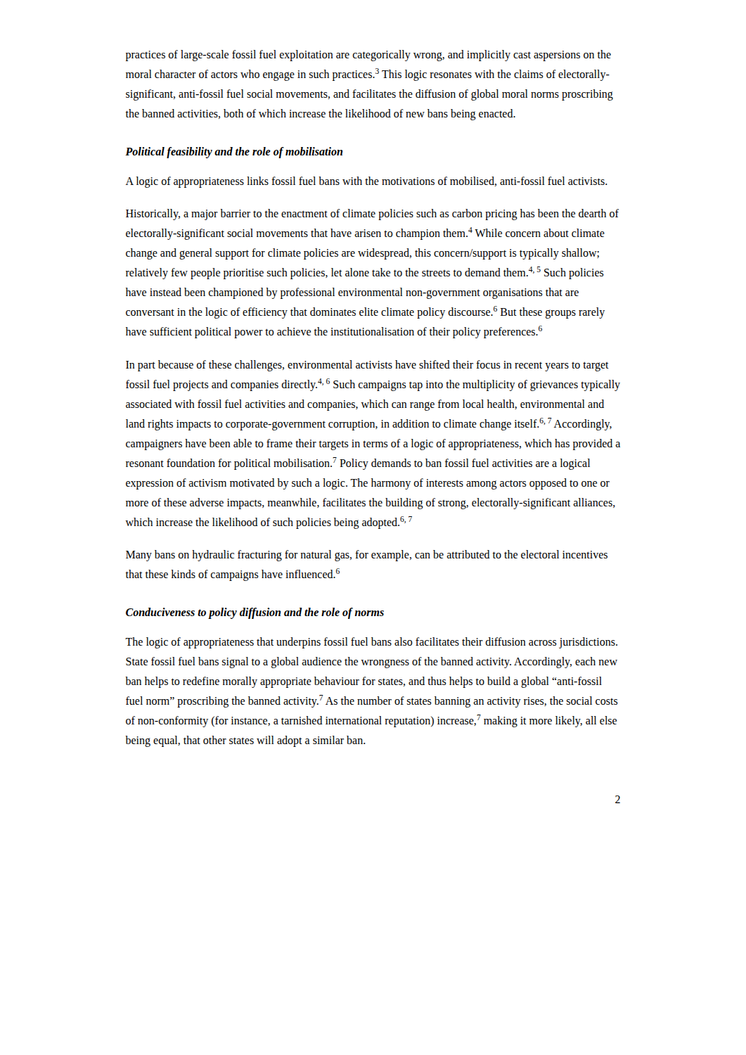practices of large-scale fossil fuel exploitation are categorically wrong, and implicitly cast aspersions on the moral character of actors who engage in such practices.3 This logic resonates with the claims of electorally-significant, anti-fossil fuel social movements, and facilitates the diffusion of global moral norms proscribing the banned activities, both of which increase the likelihood of new bans being enacted.
Political feasibility and the role of mobilisation
A logic of appropriateness links fossil fuel bans with the motivations of mobilised, anti-fossil fuel activists.
Historically, a major barrier to the enactment of climate policies such as carbon pricing has been the dearth of electorally-significant social movements that have arisen to champion them.4 While concern about climate change and general support for climate policies are widespread, this concern/support is typically shallow; relatively few people prioritise such policies, let alone take to the streets to demand them.4, 5 Such policies have instead been championed by professional environmental non-government organisations that are conversant in the logic of efficiency that dominates elite climate policy discourse.6 But these groups rarely have sufficient political power to achieve the institutionalisation of their policy preferences.6
In part because of these challenges, environmental activists have shifted their focus in recent years to target fossil fuel projects and companies directly.4, 6 Such campaigns tap into the multiplicity of grievances typically associated with fossil fuel activities and companies, which can range from local health, environmental and land rights impacts to corporate-government corruption, in addition to climate change itself.6, 7 Accordingly, campaigners have been able to frame their targets in terms of a logic of appropriateness, which has provided a resonant foundation for political mobilisation.7 Policy demands to ban fossil fuel activities are a logical expression of activism motivated by such a logic. The harmony of interests among actors opposed to one or more of these adverse impacts, meanwhile, facilitates the building of strong, electorally-significant alliances, which increase the likelihood of such policies being adopted.6, 7
Many bans on hydraulic fracturing for natural gas, for example, can be attributed to the electoral incentives that these kinds of campaigns have influenced.6
Conduciveness to policy diffusion and the role of norms
The logic of appropriateness that underpins fossil fuel bans also facilitates their diffusion across jurisdictions. State fossil fuel bans signal to a global audience the wrongness of the banned activity. Accordingly, each new ban helps to redefine morally appropriate behaviour for states, and thus helps to build a global “anti-fossil fuel norm” proscribing the banned activity.7 As the number of states banning an activity rises, the social costs of non-conformity (for instance, a tarnished international reputation) increase,7 making it more likely, all else being equal, that other states will adopt a similar ban.
2